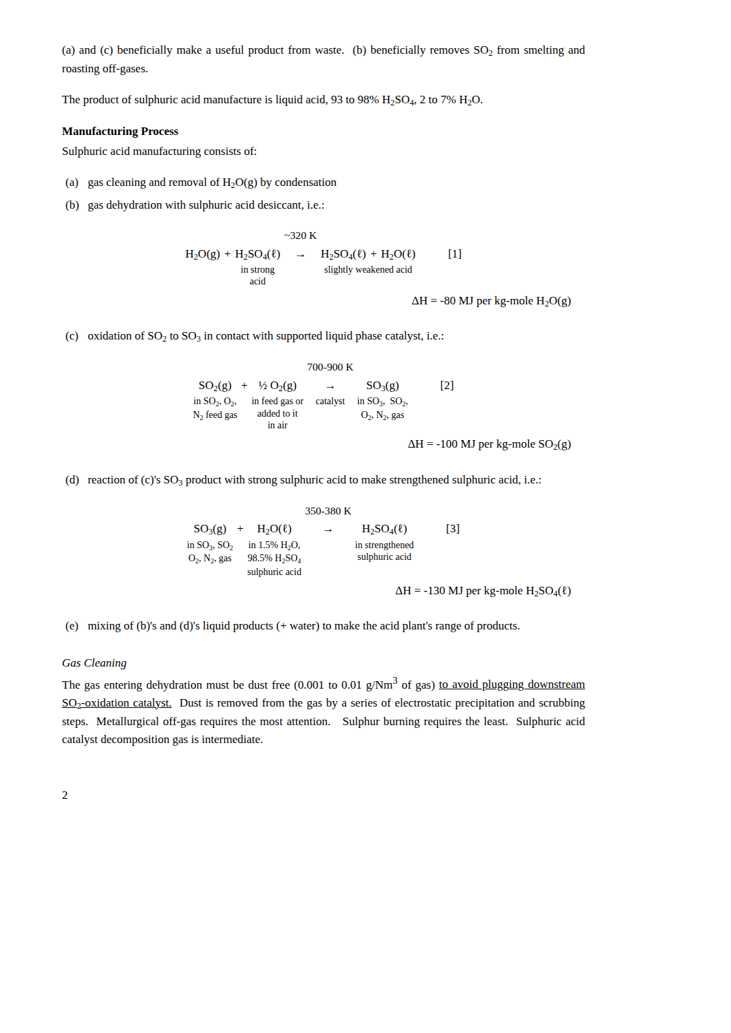(a) and (c) beneficially make a useful product from waste. (b) beneficially removes SO2 from smelting and roasting off-gases.
The product of sulphuric acid manufacture is liquid acid, 93 to 98% H2SO4, 2 to 7% H2O.
Manufacturing Process
Sulphuric acid manufacturing consists of:
(a) gas cleaning and removal of H2O(g) by condensation
(b) gas dehydration with sulphuric acid desiccant, i.e.:
| | | | ~320 K | | | | |
| H 2 O(g) | + | H 2 SO 4 (ℓ) | → | H 2 SO 4 (ℓ) | + | H 2 O(ℓ) | [1] |
| | | in strong acid | | slightly weakened acid | |
ΔH = -80 MJ per kg-mole H2O(g)
(c) oxidation of SO2 to SO3 in contact with supported liquid phase catalyst, i.e.:
| | | | 700-900 K | | |
| SO 2 (g) | + | ½ O 2 (g) | → | SO 3 (g) | [2] |
| in SO 2 , O 2 , N 2 feed gas | | in feed gas or added to it in air | catalyst | in SO 3 , SO 2 , O 2 , N 2 , gas | |
ΔH = -100 MJ per kg-mole SO2(g)
(d) reaction of (c)'s SO3 product with strong sulphuric acid to make strengthened sulphuric acid, i.e.:
| | | | 350-380 K | | |
| SO 3 (g) | + | H 2 O(ℓ) | → | H 2 SO 4 (ℓ) | [3] |
| in SO 3 , SO 2 O 2 , N 2 , gas | | in 1.5% H 2 O, 98.5% H 2 SO 4 sulphuric acid | | in strengthened sulphuric acid | |
ΔH = -130 MJ per kg-mole H2SO4(ℓ)
(e) mixing of (b)'s and (d)'s liquid products (+ water) to make the acid plant's range of products.
Gas Cleaning
The gas entering dehydration must be dust free (0.001 to 0.01 g/Nm3 of gas) to avoid plugging downstream SO2-oxidation catalyst. Dust is removed from the gas by a series of electrostatic precipitation and scrubbing steps. Metallurgical off-gas requires the most attention. Sulphur burning requires the least. Sulphuric acid catalyst decomposition gas is intermediate.
2